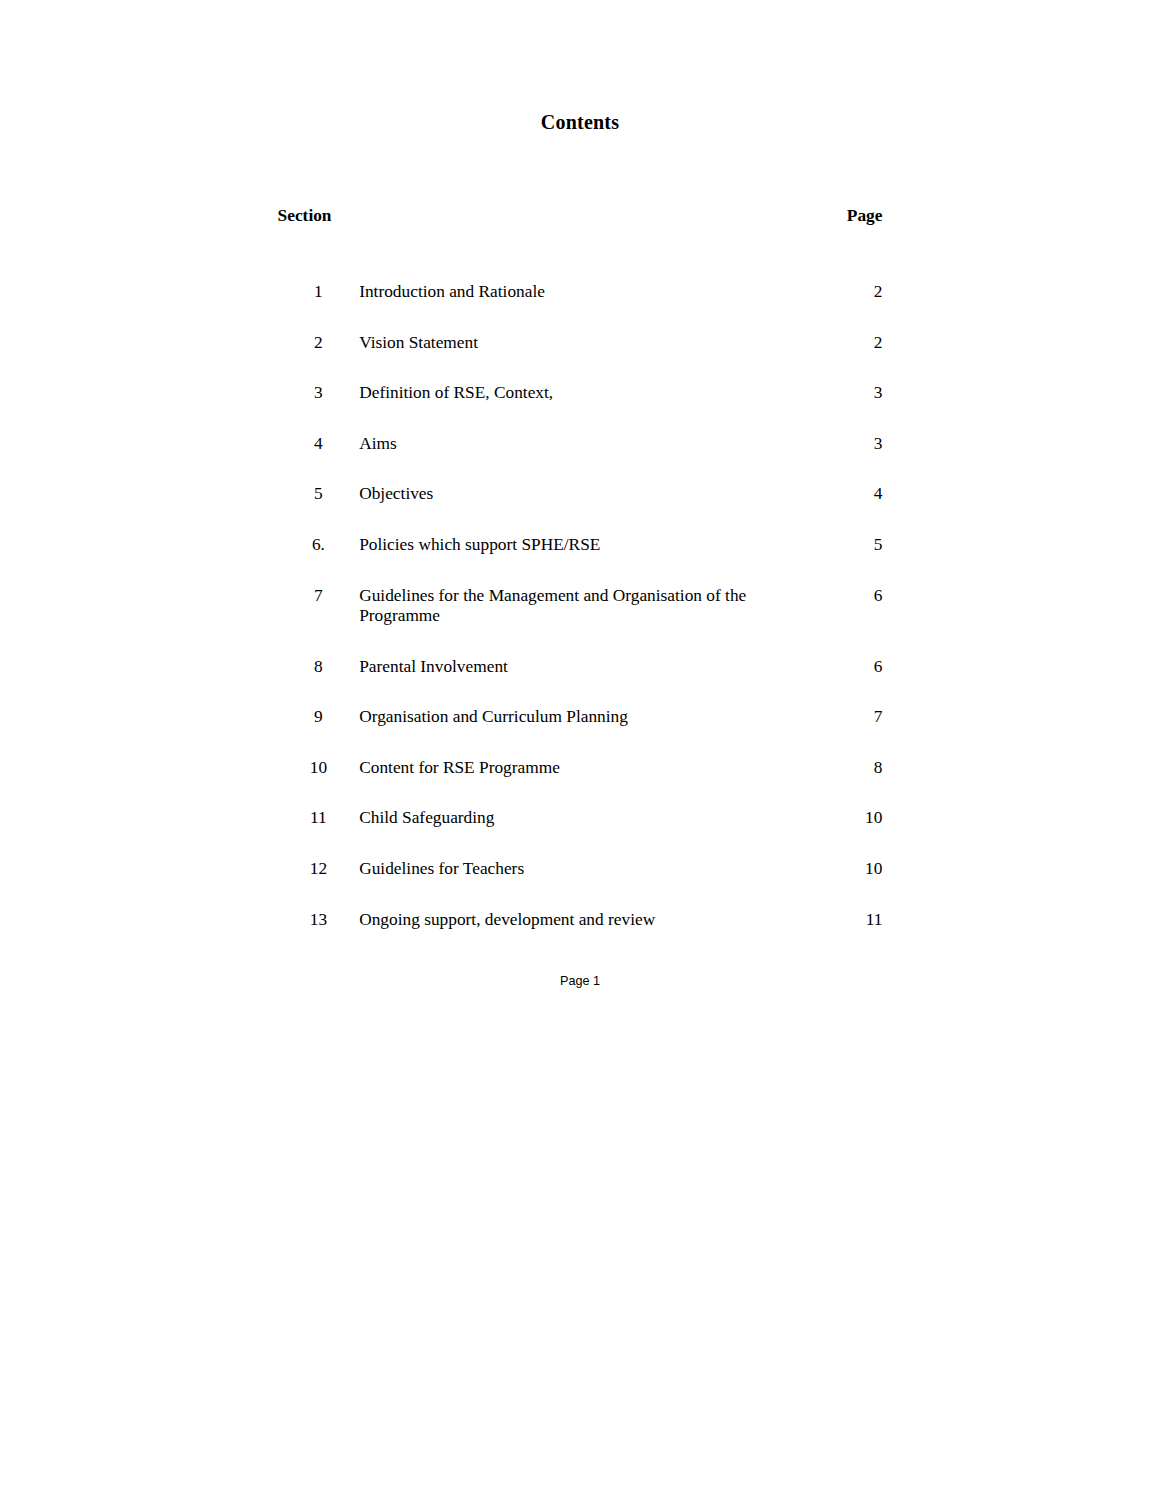Contents
| Section | | Page |
| --- | --- | --- |
| 1 | Introduction and Rationale | 2 |
| 2 | Vision Statement | 2 |
| 3 | Definition of RSE, Context, | 3 |
| 4 | Aims | 3 |
| 5 | Objectives | 4 |
| 6. | Policies which support SPHE/RSE | 5 |
| 7 | Guidelines for the Management and Organisation of the Programme | 6 |
| 8 | Parental Involvement | 6 |
| 9 | Organisation and Curriculum Planning | 7 |
| 10 | Content for RSE Programme | 8 |
| 11 | Child Safeguarding | 10 |
| 12 | Guidelines for Teachers | 10 |
| 13 | Ongoing support, development and review | 11 |
Page 1